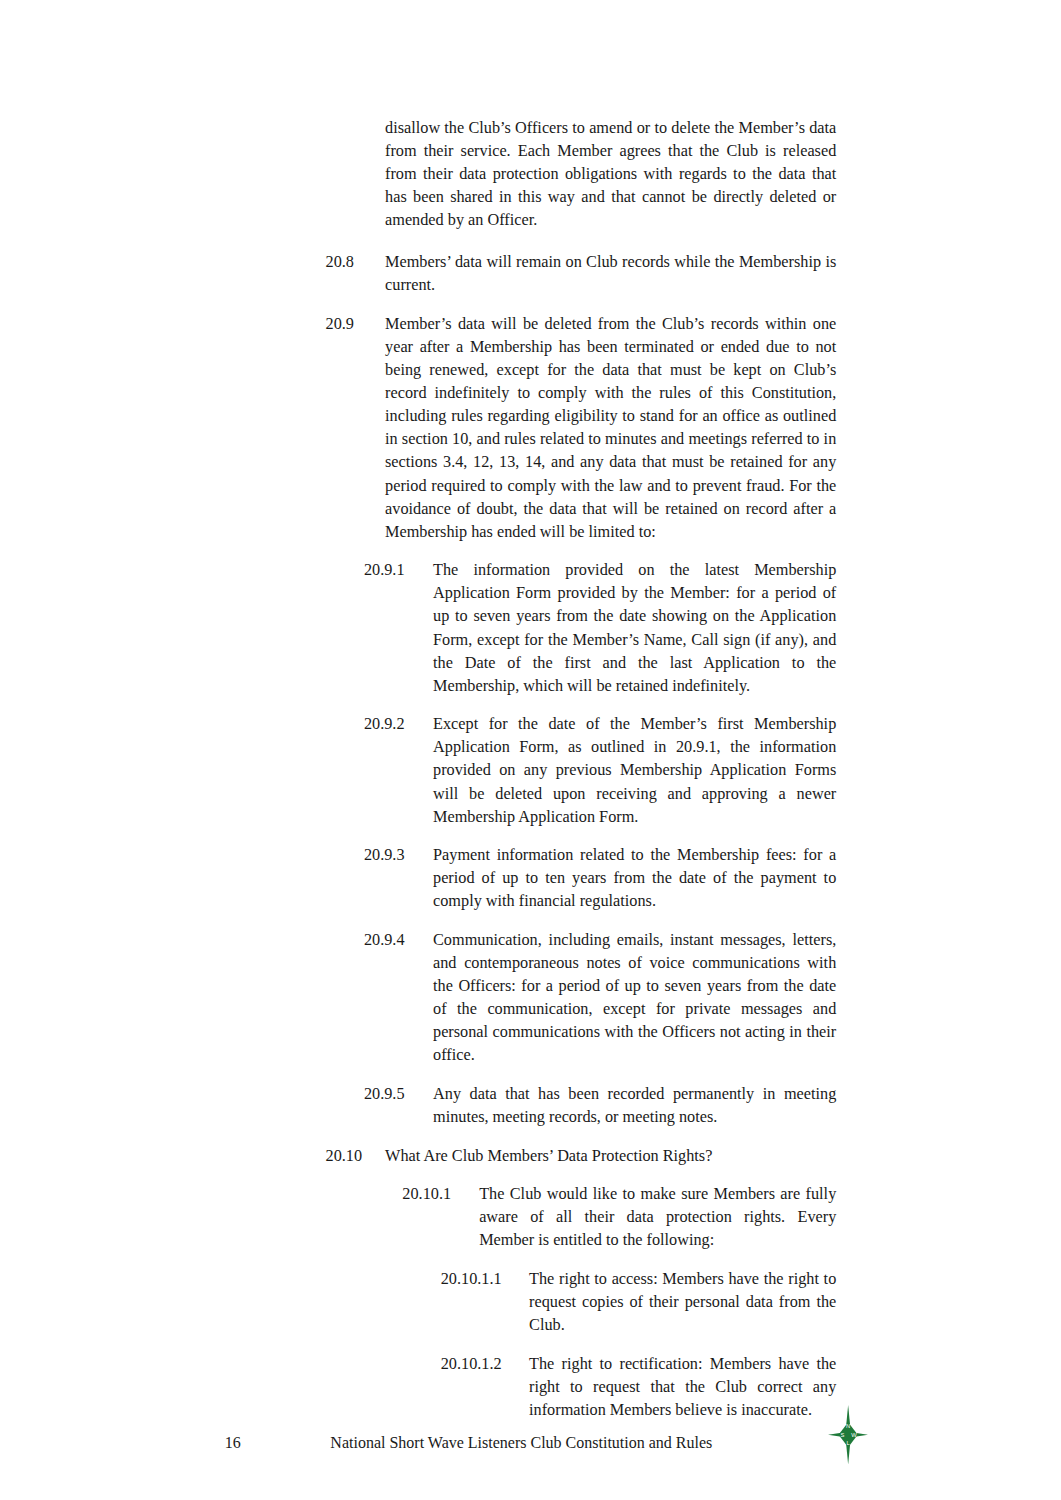disallow the Club’s Officers to amend or to delete the Member’s data from their service. Each Member agrees that the Club is released from their data protection obligations with regards to the data that has been shared in this way and that cannot be directly deleted or amended by an Officer.
20.8
Members’ data will remain on Club records while the Membership is current.
20.9
Member’s data will be deleted from the Club’s records within one year after a Membership has been terminated or ended due to not being renewed, except for the data that must be kept on Club’s record indefinitely to comply with the rules of this Constitution, including rules regarding eligibility to stand for an office as outlined in section 10, and rules related to minutes and meetings referred to in sections 3.4, 12, 13, 14, and any data that must be retained for any period required to comply with the law and to prevent fraud. For the avoidance of doubt, the data that will be retained on record after a Membership has ended will be limited to:
20.9.1
The information provided on the latest Membership Application Form provided by the Member: for a period of up to seven years from the date showing on the Application Form, except for the Member’s Name, Call sign (if any), and the Date of the first and the last Application to the Membership, which will be retained indefinitely.
20.9.2
Except for the date of the Member’s first Membership Application Form, as outlined in 20.9.1, the information provided on any previous Membership Application Forms will be deleted upon receiving and approving a newer Membership Application Form.
20.9.3
Payment information related to the Membership fees: for a period of up to ten years from the date of the payment to comply with financial regulations.
20.9.4
Communication, including emails, instant messages, letters, and contemporaneous notes of voice communications with the Officers: for a period of up to seven years from the date of the communication, except for private messages and personal communications with the Officers not acting in their office.
20.9.5
Any data that has been recorded permanently in meeting minutes, meeting records, or meeting notes.
20.10
What Are Club Members’ Data Protection Rights?
20.10.1
The Club would like to make sure Members are fully aware of all their data protection rights. Every Member is entitled to the following:
20.10.1.1
The right to access: Members have the right to request copies of their personal data from the Club.
20.10.1.2
The right to rectification: Members have the right to request that the Club correct any information Members believe is inaccurate.
16
National Short Wave Listeners Club Constitution and Rules
N S W L